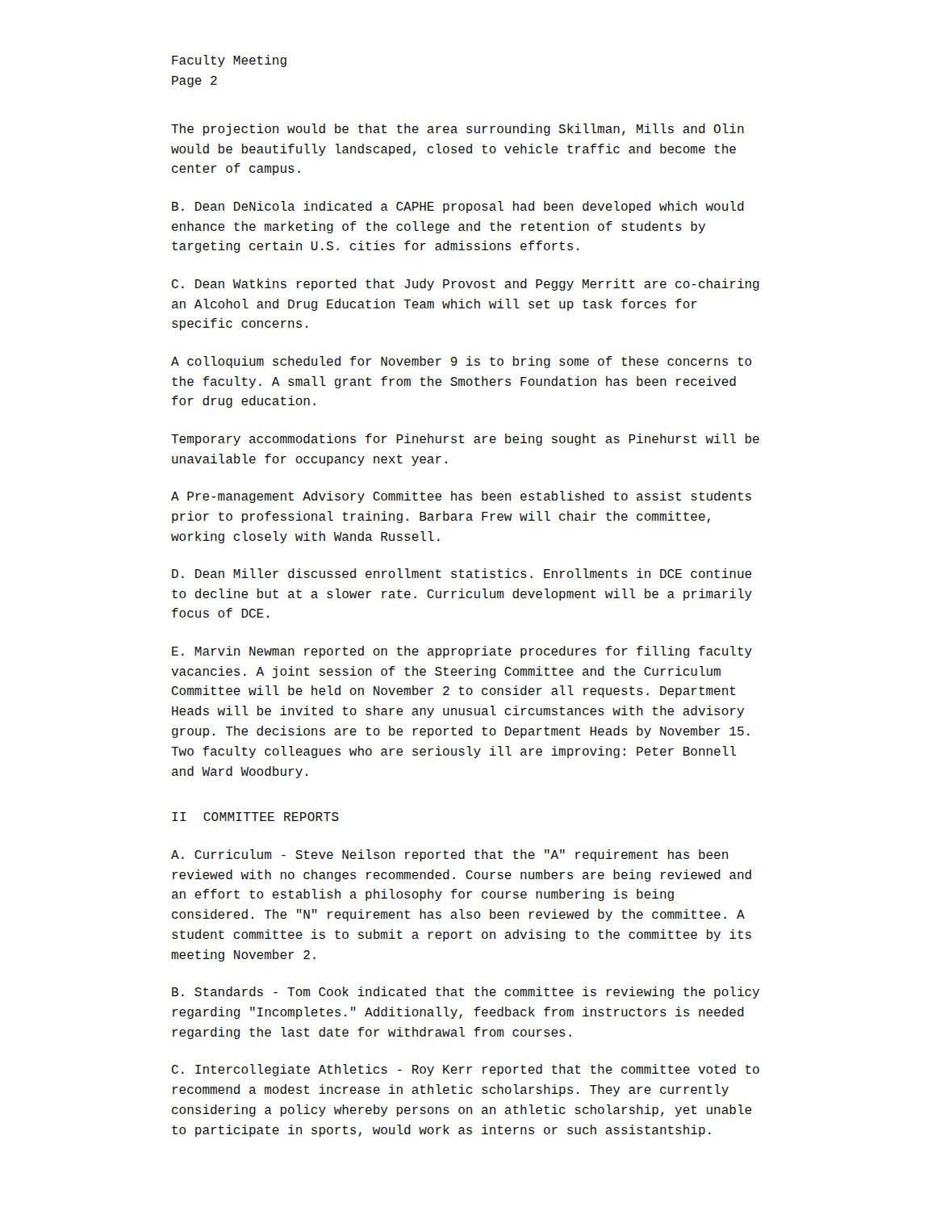Faculty Meeting
Page 2
The projection would be that the area surrounding Skillman, Mills and Olin would be beautifully landscaped, closed to vehicle traffic and become the center of campus.
B. Dean DeNicola indicated a CAPHE proposal had been developed which would enhance the marketing of the college and the retention of students by targeting certain U.S. cities for admissions efforts.
C. Dean Watkins reported that Judy Provost and Peggy Merritt are co-chairing an Alcohol and Drug Education Team which will set up task forces for specific concerns.
A colloquium scheduled for November 9 is to bring some of these concerns to the faculty. A small grant from the Smothers Foundation has been received for drug education.
Temporary accommodations for Pinehurst are being sought as Pinehurst will be unavailable for occupancy next year.
A Pre-management Advisory Committee has been established to assist students prior to professional training. Barbara Frew will chair the committee, working closely with Wanda Russell.
D. Dean Miller discussed enrollment statistics. Enrollments in DCE continue to decline but at a slower rate. Curriculum development will be a primarily focus of DCE.
E. Marvin Newman reported on the appropriate procedures for filling faculty vacancies. A joint session of the Steering Committee and the Curriculum Committee will be held on November 2 to consider all requests. Department Heads will be invited to share any unusual circumstances with the advisory group. The decisions are to be reported to Department Heads by November 15. Two faculty colleagues who are seriously ill are improving: Peter Bonnell and Ward Woodbury.
II COMMITTEE REPORTS
A. Curriculum - Steve Neilson reported that the "A" requirement has been reviewed with no changes recommended. Course numbers are being reviewed and an effort to establish a philosophy for course numbering is being considered. The "N" requirement has also been reviewed by the committee. A student committee is to submit a report on advising to the committee by its meeting November 2.
B. Standards - Tom Cook indicated that the committee is reviewing the policy regarding "Incompletes." Additionally, feedback from instructors is needed regarding the last date for withdrawal from courses.
C. Intercollegiate Athletics - Roy Kerr reported that the committee voted to recommend a modest increase in athletic scholarships. They are currently considering a policy whereby persons on an athletic scholarship, yet unable to participate in sports, would work as interns or such assistantship.